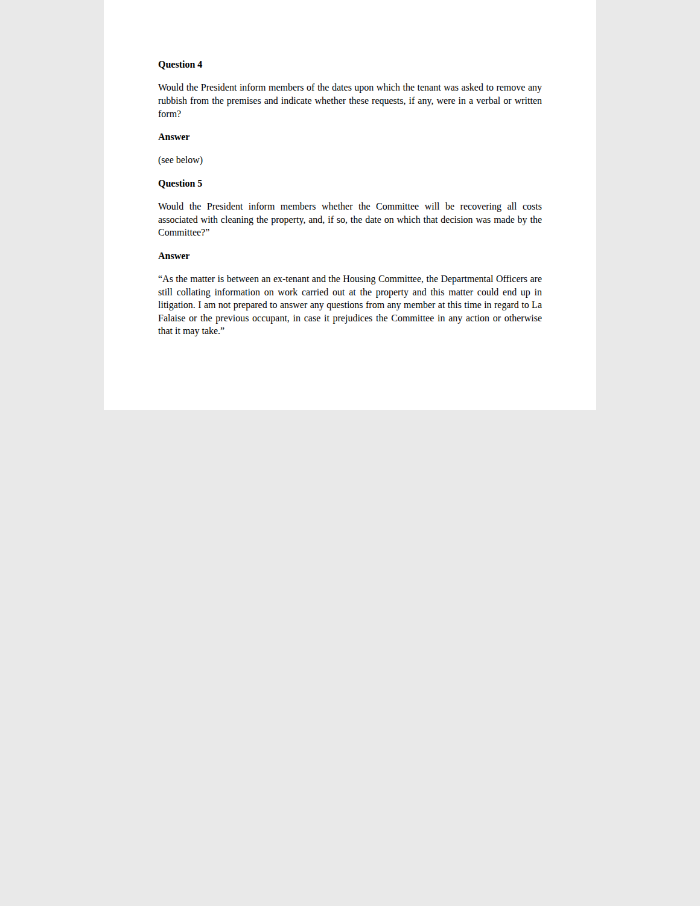Question 4
Would the President inform members of the dates upon which the tenant was asked to remove any rubbish from the premises and indicate whether these requests, if any, were in a verbal or written form?
Answer
(see below)
Question 5
Would the President inform members whether the Committee will be recovering all costs associated with cleaning the property, and, if so, the date on which that decision was made by the Committee?”
Answer
“As the matter is between an ex-tenant and the Housing Committee, the Departmental Officers are still collating information on work carried out at the property and this matter could end up in litigation. I am not prepared to answer any questions from any member at this time in regard to La Falaise or the previous occupant, in case it prejudices the Committee in any action or otherwise that it may take.”